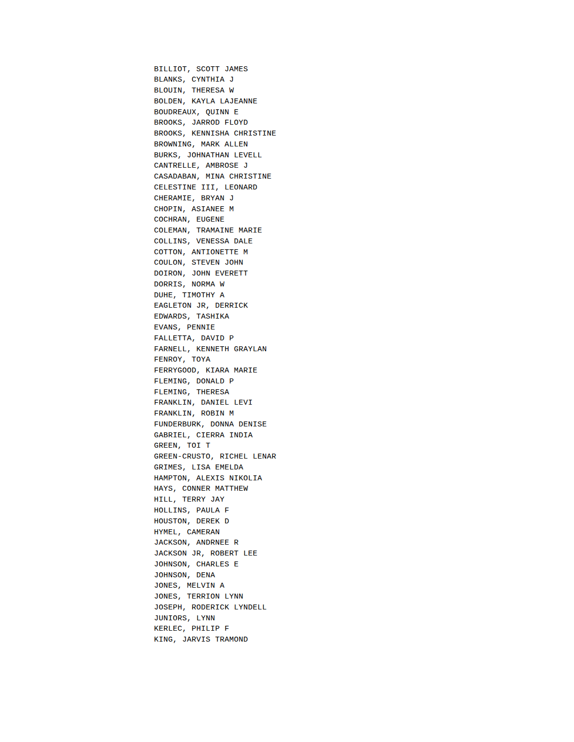BILLIOT, SCOTT JAMES
BLANKS, CYNTHIA J
BLOUIN, THERESA W
BOLDEN, KAYLA LAJEANNE
BOUDREAUX, QUINN E
BROOKS, JARROD FLOYD
BROOKS, KENNISHA CHRISTINE
BROWNING, MARK ALLEN
BURKS, JOHNATHAN LEVELL
CANTRELLE, AMBROSE J
CASADABAN, MINA CHRISTINE
CELESTINE III, LEONARD
CHERAMIE, BRYAN J
CHOPIN, ASIANEE M
COCHRAN, EUGENE
COLEMAN, TRAMAINE MARIE
COLLINS, VENESSA DALE
COTTON, ANTIONETTE M
COULON, STEVEN JOHN
DOIRON, JOHN EVERETT
DORRIS, NORMA W
DUHE, TIMOTHY A
EAGLETON JR, DERRICK
EDWARDS, TASHIKA
EVANS, PENNIE
FALLETTA, DAVID P
FARNELL, KENNETH GRAYLAN
FENROY, TOYA
FERRYGOOD, KIARA MARIE
FLEMING, DONALD P
FLEMING, THERESA
FRANKLIN, DANIEL LEVI
FRANKLIN, ROBIN M
FUNDERBURK, DONNA DENISE
GABRIEL, CIERRA INDIA
GREEN, TOI T
GREEN-CRUSTO, RICHEL LENAR
GRIMES, LISA EMELDA
HAMPTON, ALEXIS NIKOLIA
HAYS, CONNER MATTHEW
HILL, TERRY JAY
HOLLINS, PAULA F
HOUSTON, DEREK D
HYMEL, CAMERAN
JACKSON, ANDRNEE R
JACKSON JR, ROBERT LEE
JOHNSON, CHARLES E
JOHNSON, DENA
JONES, MELVIN A
JONES, TERRION LYNN
JOSEPH, RODERICK LYNDELL
JUNIORS, LYNN
KERLEC, PHILIP F
KING, JARVIS TRAMOND